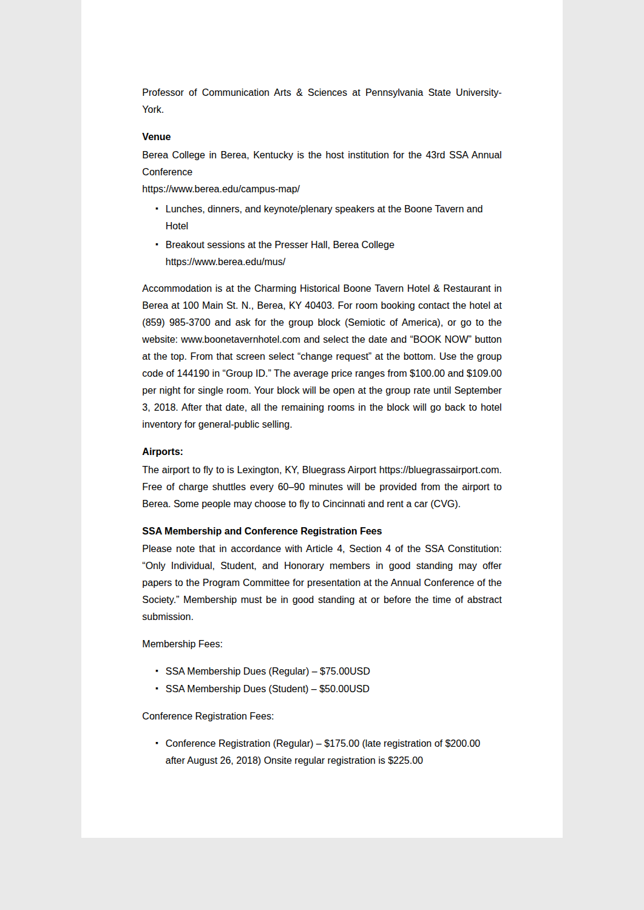Professor of Communication Arts & Sciences at Pennsylvania State University-York.
Venue
Berea College in Berea, Kentucky is the host institution for the 43rd SSA Annual Conference
https://www.berea.edu/campus-map/
Lunches, dinners, and keynote/plenary speakers at the Boone Tavern and Hotel
Breakout sessions at the Presser Hall, Berea College
https://www.berea.edu/mus/
Accommodation is at the Charming Historical Boone Tavern Hotel & Restaurant in Berea at 100 Main St. N., Berea, KY 40403. For room booking contact the hotel at (859) 985-3700 and ask for the group block (Semiotic of America), or go to the website: www.boonetavernhotel.com and select the date and “BOOK NOW” button at the top. From that screen select “change request” at the bottom. Use the group code of 144190 in “Group ID.” The average price ranges from $100.00 and $109.00 per night for single room. Your block will be open at the group rate until September 3, 2018. After that date, all the remaining rooms in the block will go back to hotel inventory for general-public selling.
Airports:
The airport to fly to is Lexington, KY, Bluegrass Airport https://bluegrassairport.com. Free of charge shuttles every 60–90 minutes will be provided from the airport to Berea. Some people may choose to fly to Cincinnati and rent a car (CVG).
SSA Membership and Conference Registration Fees
Please note that in accordance with Article 4, Section 4 of the SSA Constitution: “Only Individual, Student, and Honorary members in good standing may offer papers to the Program Committee for presentation at the Annual Conference of the Society.” Membership must be in good standing at or before the time of abstract submission.
Membership Fees:
SSA Membership Dues (Regular) – $75.00USD
SSA Membership Dues (Student) – $50.00USD
Conference Registration Fees:
Conference Registration (Regular) – $175.00 (late registration of $200.00 after August 26, 2018) Onsite regular registration is $225.00